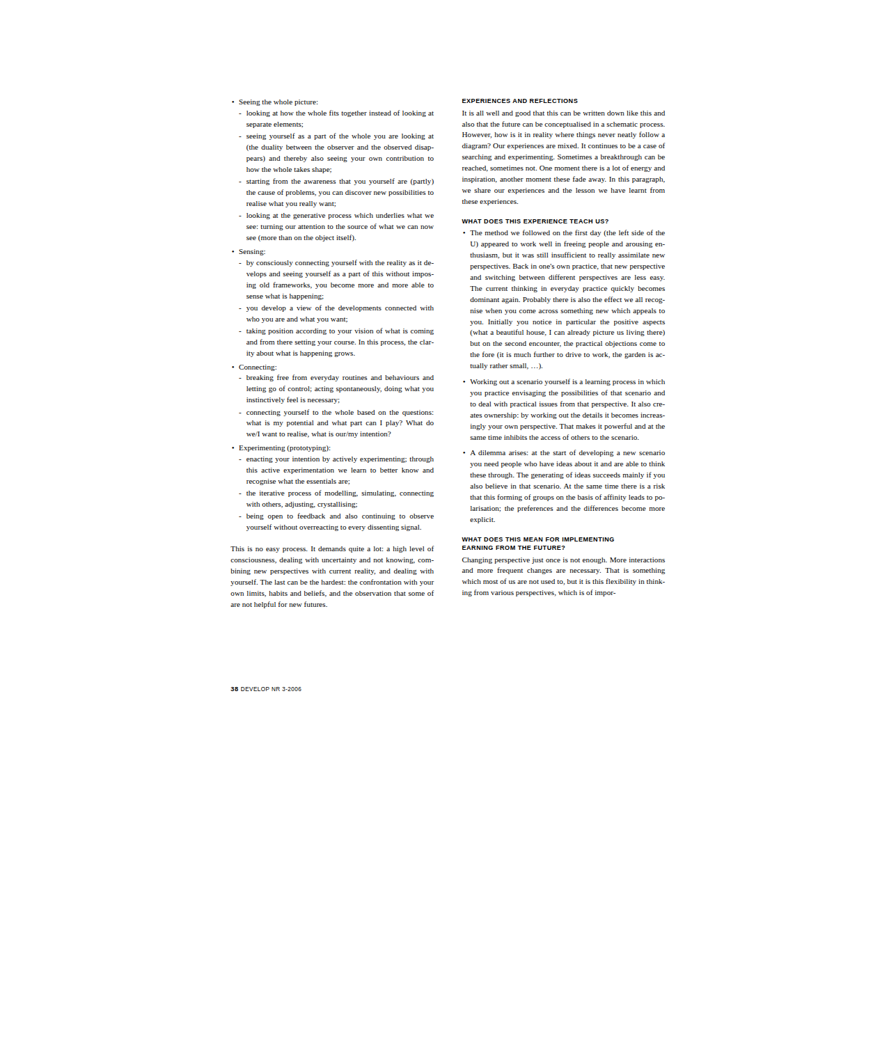• Seeing the whole picture:
-looking at how the whole fits together instead of looking at separate elements;
-seeing yourself as a part of the whole you are looking at (the duality between the observer and the observed disappears) and thereby also seeing your own contribution to how the whole takes shape;
-starting from the awareness that you yourself are (partly) the cause of problems, you can discover new possibilities to realise what you really want;
-looking at the generative process which underlies what we see: turning our attention to the source of what we can now see (more than on the object itself).
• Sensing:
-by consciously connecting yourself with the reality as it develops and seeing yourself as a part of this without imposing old frameworks, you become more and more able to sense what is happening;
-you develop a view of the developments connected with who you are and what you want;
-taking position according to your vision of what is coming and from there setting your course. In this process, the clarity about what is happening grows.
• Connecting:
-breaking free from everyday routines and behaviours and letting go of control; acting spontaneously, doing what you instinctively feel is necessary;
-connecting yourself to the whole based on the questions: what is my potential and what part can I play? What do we/I want to realise, what is our/my intention?
• Experimenting (prototyping):
-enacting your intention by actively experimenting; through this active experimentation we learn to better know and recognise what the essentials are;
-the iterative process of modelling, simulating, connecting with others, adjusting, crystallising;
-being open to feedback and also continuing to observe yourself without overreacting to every dissenting signal.
This is no easy process. It demands quite a lot: a high level of consciousness, dealing with uncertainty and not knowing, combining new perspectives with current reality, and dealing with yourself. The last can be the hardest: the confrontation with your own limits, habits and beliefs, and the observation that some of are not helpful for new futures.
Experiences and reflections
It is all well and good that this can be written down like this and also that the future can be conceptualised in a schematic process. However, how is it in reality where things never neatly follow a diagram? Our experiences are mixed. It continues to be a case of searching and experimenting. Sometimes a breakthrough can be reached, sometimes not. One moment there is a lot of energy and inspiration, another moment these fade away. In this paragraph, we share our experiences and the lesson we have learnt from these experiences.
What does this experience teach us?
•The method we followed on the first day (the left side of the U) appeared to work well in freeing people and arousing enthusiasm, but it was still insufficient to really assimilate new perspectives. Back in one's own practice, that new perspective and switching between different perspectives are less easy. The current thinking in everyday practice quickly becomes dominant again. Probably there is also the effect we all recognise when you come across something new which appeals to you. Initially you notice in particular the positive aspects (what a beautiful house, I can already picture us living there) but on the second encounter, the practical objections come to the fore (it is much further to drive to work, the garden is actually rather small, …).
•Working out a scenario yourself is a learning process in which you practice envisaging the possibilities of that scenario and to deal with practical issues from that perspective. It also creates ownership: by working out the details it becomes increasingly your own perspective. That makes it powerful and at the same time inhibits the access of others to the scenario.
•A dilemma arises: at the start of developing a new scenario you need people who have ideas about it and are able to think these through. The generating of ideas succeeds mainly if you also believe in that scenario. At the same time there is a risk that this forming of groups on the basis of affinity leads to polarisation; the preferences and the differences become more explicit.
What does this mean for implementing
earning from the future?
Changing perspective just once is not enough. More interactions and more frequent changes are necessary. That is something which most of us are not used to, but it is this flexibility in thinking from various perspectives, which is of impor-
38 Develop nr 3-2006